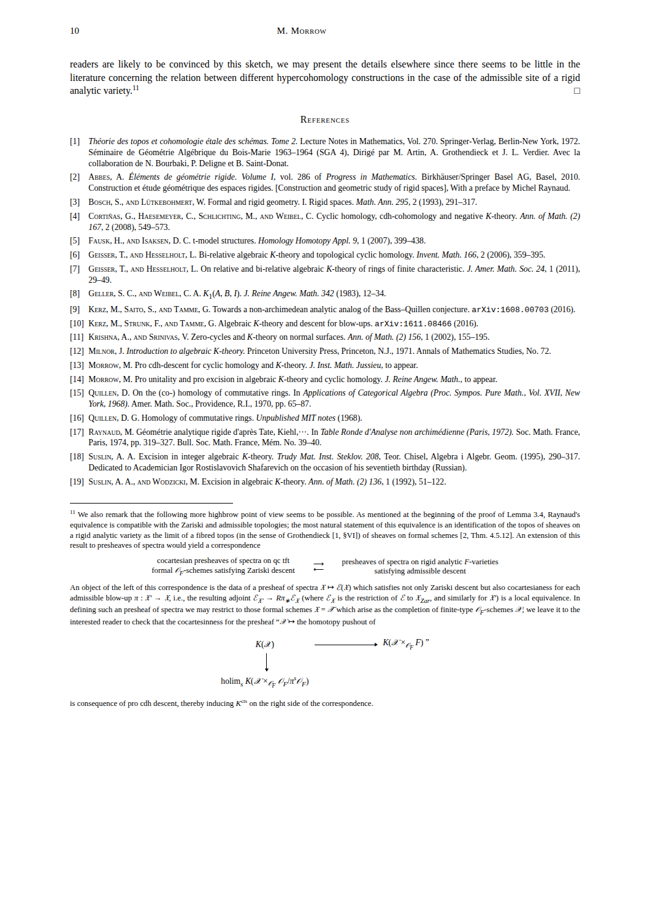10 M. Morrow
readers are likely to be convinced by this sketch, we may present the details elsewhere since there seems to be little in the literature concerning the relation between different hypercohomology constructions in the case of the admissible site of a rigid analytic variety.11 □
References
[1] Théorie des topos et cohomologie étale des schémas. Tome 2. Lecture Notes in Mathematics, Vol. 270. Springer-Verlag, Berlin-New York, 1972. Séminaire de Géométrie Algébrique du Bois-Marie 1963–1964 (SGA 4), Dirigé par M. Artin, A. Grothendieck et J. L. Verdier. Avec la collaboration de N. Bourbaki, P. Deligne et B. Saint-Donat.
[2] Abbes, A. Éléments de géométrie rigide. Volume I, vol. 286 of Progress in Mathematics. Birkhäuser/Springer Basel AG, Basel, 2010. Construction et étude géométrique des espaces rigides. [Construction and geometric study of rigid spaces], With a preface by Michel Raynaud.
[3] Bosch, S., and Lütkebohmert, W. Formal and rigid geometry. I. Rigid spaces. Math. Ann. 295, 2 (1993), 291–317.
[4] Cortiñas, G., Haesemeyer, C., Schlichting, M., and Weibel, C. Cyclic homology, cdh-cohomology and negative K-theory. Ann. of Math. (2) 167, 2 (2008), 549–573.
[5] Fausk, H., and Isaksen, D. C. t-model structures. Homology Homotopy Appl. 9, 1 (2007), 399–438.
[6] Geisser, T., and Hesselholt, L. Bi-relative algebraic K-theory and topological cyclic homology. Invent. Math. 166, 2 (2006), 359–395.
[7] Geisser, T., and Hesselholt, L. On relative and bi-relative algebraic K-theory of rings of finite characteristic. J. Amer. Math. Soc. 24, 1 (2011), 29–49.
[8] Geller, S. C., and Weibel, C. A. K1(A, B, I). J. Reine Angew. Math. 342 (1983), 12–34.
[9] Kerz, M., Saito, S., and Tamme, G. Towards a non-archimedean analytic analog of the Bass–Quillen conjecture. arXiv:1608.00703 (2016).
[10] Kerz, M., Strunk, F., and Tamme, G. Algebraic K-theory and descent for blow-ups. arXiv:1611.08466 (2016).
[11] Krishna, A., and Srinivas, V. Zero-cycles and K-theory on normal surfaces. Ann. of Math. (2) 156, 1 (2002), 155–195.
[12] Milnor, J. Introduction to algebraic K-theory. Princeton University Press, Princeton, N.J., 1971. Annals of Mathematics Studies, No. 72.
[13] Morrow, M. Pro cdh-descent for cyclic homology and K-theory. J. Inst. Math. Jussieu, to appear.
[14] Morrow, M. Pro unitality and pro excision in algebraic K-theory and cyclic homology. J. Reine Angew. Math., to appear.
[15] Quillen, D. On the (co-) homology of commutative rings. In Applications of Categorical Algebra (Proc. Sympos. Pure Math., Vol. XVII, New York, 1968). Amer. Math. Soc., Providence, R.I., 1970, pp. 65–87.
[16] Quillen, D. G. Homology of commutative rings. Unpublished MIT notes (1968).
[17] Raynaud, M. Géométrie analytique rigide d'après Tate, Kiehl,···. In Table Ronde d'Analyse non archimédienne (Paris, 1972). Soc. Math. France, Paris, 1974, pp. 319–327. Bull. Soc. Math. France, Mém. No. 39–40.
[18] Suslin, A. A. Excision in integer algebraic K-theory. Trudy Mat. Inst. Steklov. 208, Teor. Chisel, Algebra i Algebr. Geom. (1995), 290–317. Dedicated to Academician Igor Rostislavovich Shafarevich on the occasion of his seventieth birthday (Russian).
[19] Suslin, A. A., and Wodzicki, M. Excision in algebraic K-theory. Ann. of Math. (2) 136, 1 (1992), 51–122.
11 We also remark that the following more highbrow point of view seems to be possible. As mentioned at the beginning of the proof of Lemma 3.4, Raynaud's equivalence is compatible with the Zariski and admissible topologies; the most natural statement of this equivalence is an identification of the topos of sheaves on a rigid analytic variety as the limit of a fibred topos (in the sense of Grothendieck [1, §VI]) of sheaves on formal schemes [2, Thm. 4.5.12]. An extension of this result to presheaves of spectra would yield a correspondence
| cocartesian presheaves of spectra on qc tft formal 𝒪 F -schemes satisfying Zariski descent | ⟶ ⟵ | presheaves of spectra on rigid analytic F -varieties satisfying admissible descent |
An object of the left of this correspondence is the data of a presheaf of spectra 𝔛 ↦ ℰ(𝔛) which satisfies not only Zariski descent but also cocartesianess for each admissible blow-up π : 𝔛′ → 𝔛, i.e., the resulting adjoint ℰ𝔛′ → Rπ∗ℰ𝔛 (where ℰ𝔛 is the restriction of ℰ to 𝔛Zar, and similarly for 𝔛′) is a local equivalence. In defining such an presheaf of spectra we may restrict to those formal schemes 𝔛 = 𝒳̂ which arise as the completion of finite-type 𝒪F-schemes 𝒳; we leave it to the interested reader to check that the cocartesinness for the presheaf “𝒳 ↦ the homotopy pushout of
| K ( 𝒳 ) | | K ( 𝒳 × 𝒪 F F ) ” |
| holim s K ( 𝒳 × 𝒪 F 𝒪 F / π s 𝒪 F ) | | |
is consequence of pro cdh descent, thereby inducing Kcts on the right side of the correspondence.